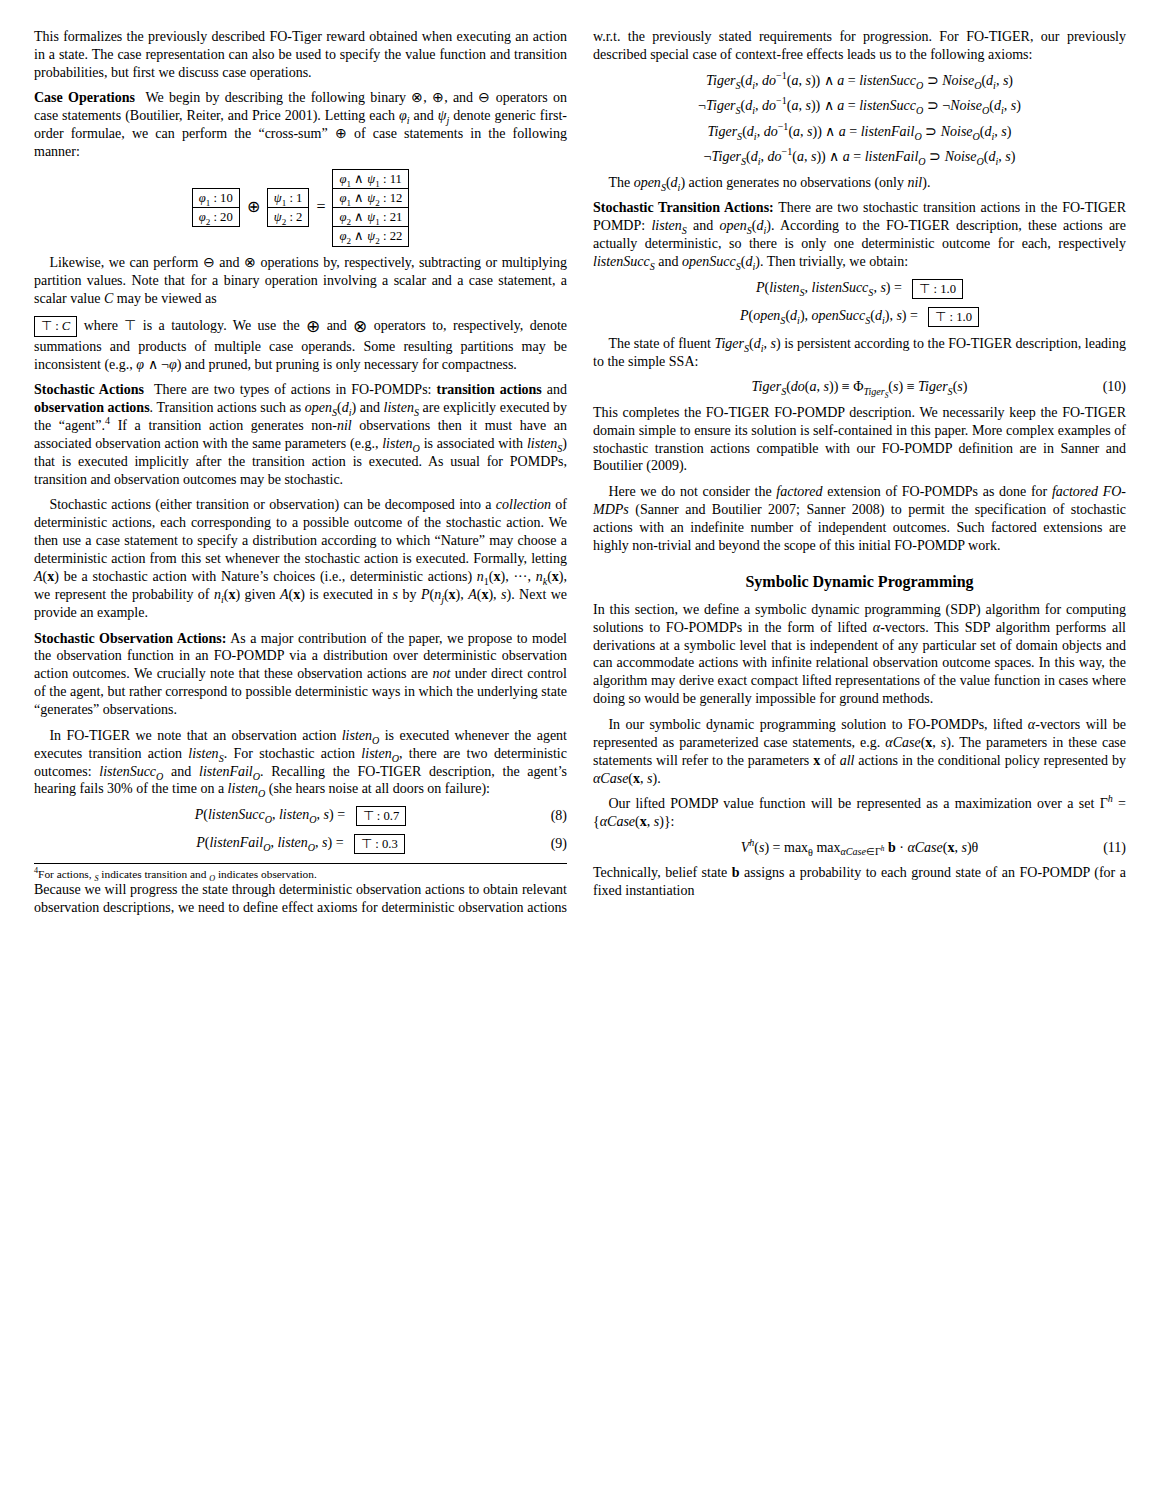This formalizes the previously described FO-Tiger reward obtained when executing an action in a state. The case representation can also be used to specify the value function and transition probabilities, but first we discuss case operations.
Case Operations We begin by describing the following binary ⊗, ⊕, and ⊖ operators on case statements (Boutilier, Reiter, and Price 2001). Letting each φi and ψj denote generic first-order formulae, we can perform the “cross-sum” ⊕ of case statements in the following manner:
| φ 1 : 10 |
| φ 2 : 20 |
⊕
| ψ 1 : 1 |
| ψ 2 : 2 |
=
| φ 1 ∧ ψ 1 : 11 |
| φ 1 ∧ ψ 2 : 12 |
| φ 2 ∧ ψ 1 : 21 |
| φ 2 ∧ ψ 2 : 22 |
Likewise, we can perform ⊖ and ⊗ operations by, respectively, subtracting or multiplying partition values. Note that for a binary operation involving a scalar and a case statement, a scalar value C may be viewed as
| ⊤ : C |
where ⊤ is a tautology. We use the ⊕ and ⊗ operators to, respectively, denote summations and products of multiple case operands. Some resulting partitions may be inconsistent (e.g., φ ∧ ¬φ) and pruned, but pruning is only necessary for compactness.
Stochastic Actions There are two types of actions in FO-POMDPs: transition actions and observation actions. Transition actions such as openS(di) and listenS are explicitly executed by the “agent”.4 If a transition action generates non-nil observations then it must have an associated observation action with the same parameters (e.g., listenO is associated with listenS) that is executed implicitly after the transition action is executed. As usual for POMDPs, transition and observation outcomes may be stochastic.
Stochastic actions (either transition or observation) can be decomposed into a collection of deterministic actions, each corresponding to a possible outcome of the stochastic action. We then use a case statement to specify a distribution according to which “Nature” may choose a deterministic action from this set whenever the stochastic action is executed. Formally, letting A(x) be a stochastic action with Nature’s choices (i.e., deterministic actions) n1(x), ···, nk(x), we represent the probability of ni(x) given A(x) is executed in s by P(nj(x), A(x), s). Next we provide an example.
Stochastic Observation Actions: As a major contribution of the paper, we propose to model the observation function in an FO-POMDP via a distribution over deterministic observation action outcomes. We crucially note that these observation actions are not under direct control of the agent, but rather correspond to possible deterministic ways in which the underlying state “generates” observations.
In FO-TIGER we note that an observation action listenO is executed whenever the agent executes transition action listenS. For stochastic action listenO, there are two deterministic outcomes: listenSuccO and listenFailO. Recalling the FO-TIGER description, the agent’s hearing fails 30% of the time on a listenO (she hears noise at all doors on failure):
P(listenSuccO, listenO, s) =
| ⊤ : 0.7 |
(8)
P(listenFailO, listenO, s) =
| ⊤ : 0.3 |
(9)
4For actions, S indicates transition and O indicates observation.
Because we will progress the state through deterministic observation actions to obtain relevant observation descriptions, we need to define effect axioms for deterministic observation actions w.r.t. the previously stated requirements for progression. For FO-TIGER, our previously described special case of context-free effects leads us to the following axioms:
TigerS(di, do−1(a, s)) ∧ a = listenSuccO ⊃ NoiseO(di, s)
¬TigerS(di, do−1(a, s)) ∧ a = listenSuccO ⊃ ¬NoiseO(di, s)
TigerS(di, do−1(a, s)) ∧ a = listenFailO ⊃ NoiseO(di, s)
¬TigerS(di, do−1(a, s)) ∧ a = listenFailO ⊃ NoiseO(di, s)
The openS(di) action generates no observations (only nil).
Stochastic Transition Actions: There are two stochastic transition actions in the FO-TIGER POMDP: listenS and openS(di). According to the FO-TIGER description, these actions are actually deterministic, so there is only one deterministic outcome for each, respectively listenSuccS and openSuccS(di). Then trivially, we obtain:
P(listenS, listenSuccS, s) =
| ⊤ : 1.0 |
P(openS(di), openSuccS(di), s) =
| ⊤ : 1.0 |
The state of fluent TigerS(di, s) is persistent according to the FO-TIGER description, leading to the simple SSA:
TigerS(do(a, s)) ≡ ΦTigerS(s) ≡ TigerS(s) (10)
This completes the FO-TIGER FO-POMDP description. We necessarily keep the FO-TIGER domain simple to ensure its solution is self-contained in this paper. More complex examples of stochastic transtion actions compatible with our FO-POMDP definition are in Sanner and Boutilier (2009).
Here we do not consider the factored extension of FO-POMDPs as done for factored FO-MDPs (Sanner and Boutilier 2007; Sanner 2008) to permit the specification of stochastic actions with an indefinite number of independent outcomes. Such factored extensions are highly non-trivial and beyond the scope of this initial FO-POMDP work.
Symbolic Dynamic Programming
In this section, we define a symbolic dynamic programming (SDP) algorithm for computing solutions to FO-POMDPs in the form of lifted α-vectors. This SDP algorithm performs all derivations at a symbolic level that is independent of any particular set of domain objects and can accommodate actions with infinite relational observation outcome spaces. In this way, the algorithm may derive exact compact lifted representations of the value function in cases where doing so would be generally impossible for ground methods.
In our symbolic dynamic programming solution to FO-POMDPs, lifted α-vectors will be represented as parameterized case statements, e.g. αCase(x, s). The parameters in these case statements will refer to the parameters x of all actions in the conditional policy represented by αCase(x, s).
Our lifted POMDP value function will be represented as a maximization over a set Γh = {αCase(x, s)}:
Vh(s) = maxθ maxαCase∈Γh b · αCase(x, s)θ (11)
Technically, belief state b assigns a probability to each ground state of an FO-POMDP (for a fixed instantiation